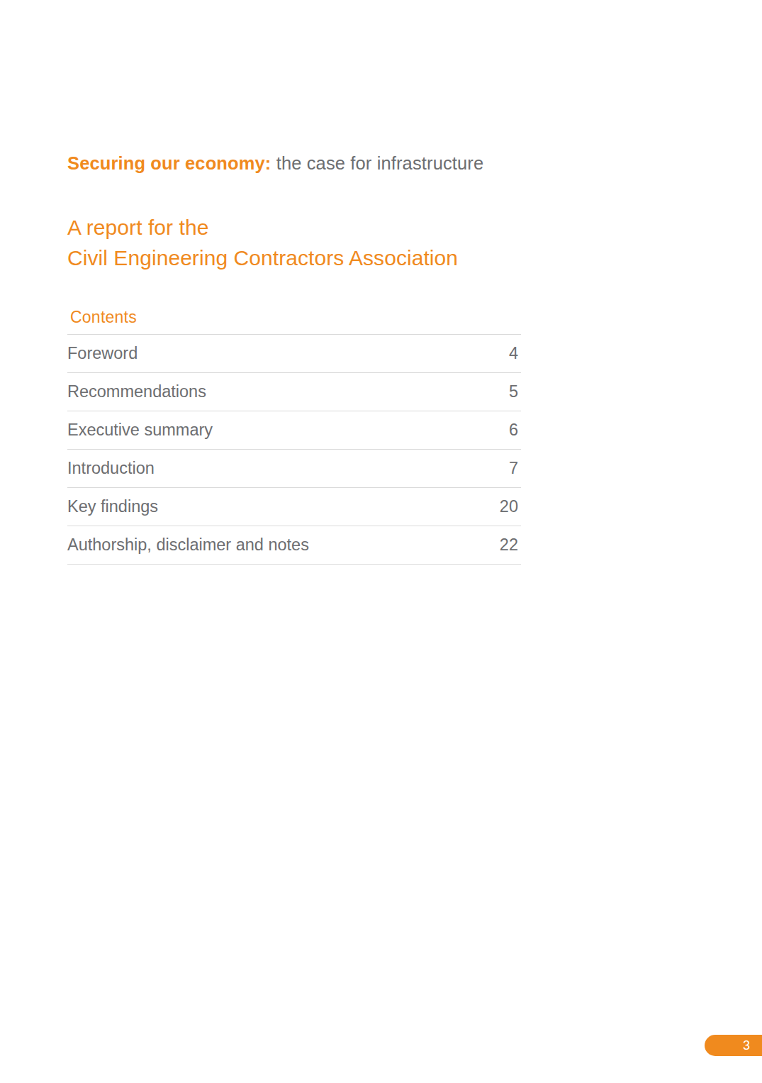Securing our economy: the case for infrastructure
A report for the
Civil Engineering Contractors Association
Contents
| Foreword | 4 |
| Recommendations | 5 |
| Executive summary | 6 |
| Introduction | 7 |
| Key findings | 20 |
| Authorship, disclaimer and notes | 22 |
3